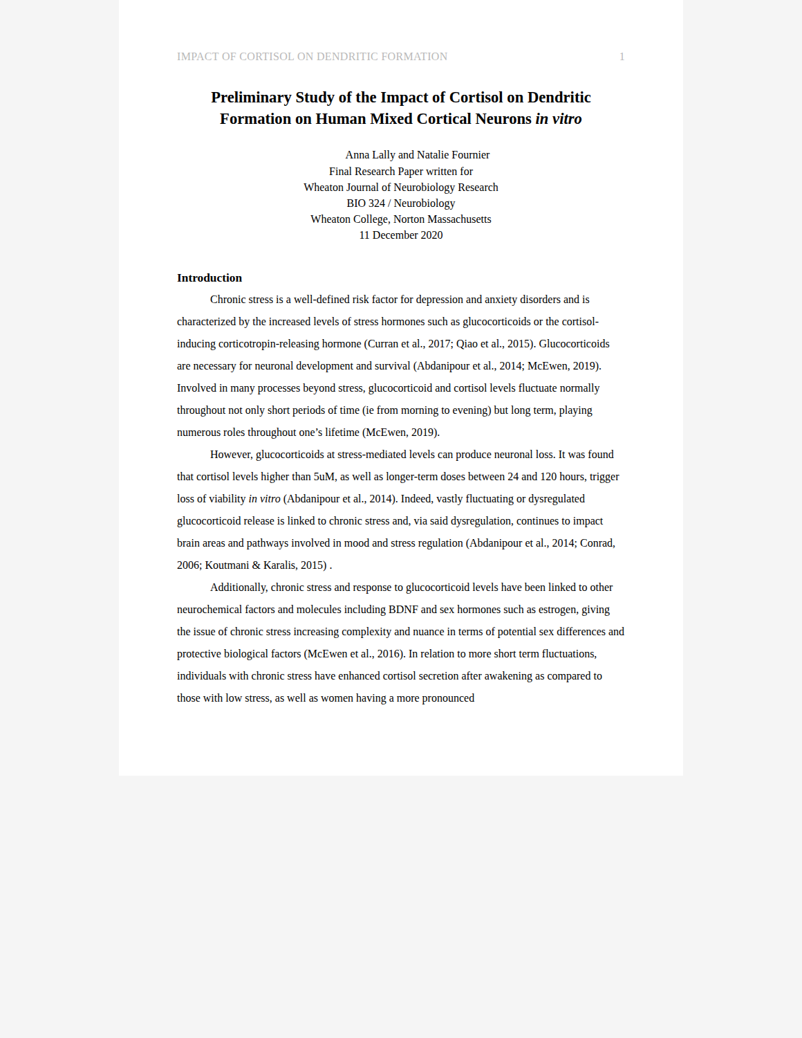Impact of Cortisol on Dendritic Formation 1
Preliminary Study of the Impact of Cortisol on Dendritic Formation on Human Mixed Cortical Neurons in vitro
Anna Lally and Natalie Fournier
Final Research Paper written for
Wheaton Journal of Neurobiology Research
BIO 324 / Neurobiology
Wheaton College, Norton Massachusetts
11 December 2020
Introduction
Chronic stress is a well-defined risk factor for depression and anxiety disorders and is characterized by the increased levels of stress hormones such as glucocorticoids or the cortisol-inducing corticotropin-releasing hormone (Curran et al., 2017; Qiao et al., 2015). Glucocorticoids are necessary for neuronal development and survival (Abdanipour et al., 2014; McEwen, 2019). Involved in many processes beyond stress, glucocorticoid and cortisol levels fluctuate normally throughout not only short periods of time (ie from morning to evening) but long term, playing numerous roles throughout one’s lifetime (McEwen, 2019).
However, glucocorticoids at stress-mediated levels can produce neuronal loss. It was found that cortisol levels higher than 5uM, as well as longer-term doses between 24 and 120 hours, trigger loss of viability in vitro (Abdanipour et al., 2014). Indeed, vastly fluctuating or dysregulated glucocorticoid release is linked to chronic stress and, via said dysregulation, continues to impact brain areas and pathways involved in mood and stress regulation (Abdanipour et al., 2014; Conrad, 2006; Koutmani & Karalis, 2015) .
Additionally, chronic stress and response to glucocorticoid levels have been linked to other neurochemical factors and molecules including BDNF and sex hormones such as estrogen, giving the issue of chronic stress increasing complexity and nuance in terms of potential sex differences and protective biological factors (McEwen et al., 2016). In relation to more short term fluctuations, individuals with chronic stress have enhanced cortisol secretion after awakening as compared to those with low stress, as well as women having a more pronounced